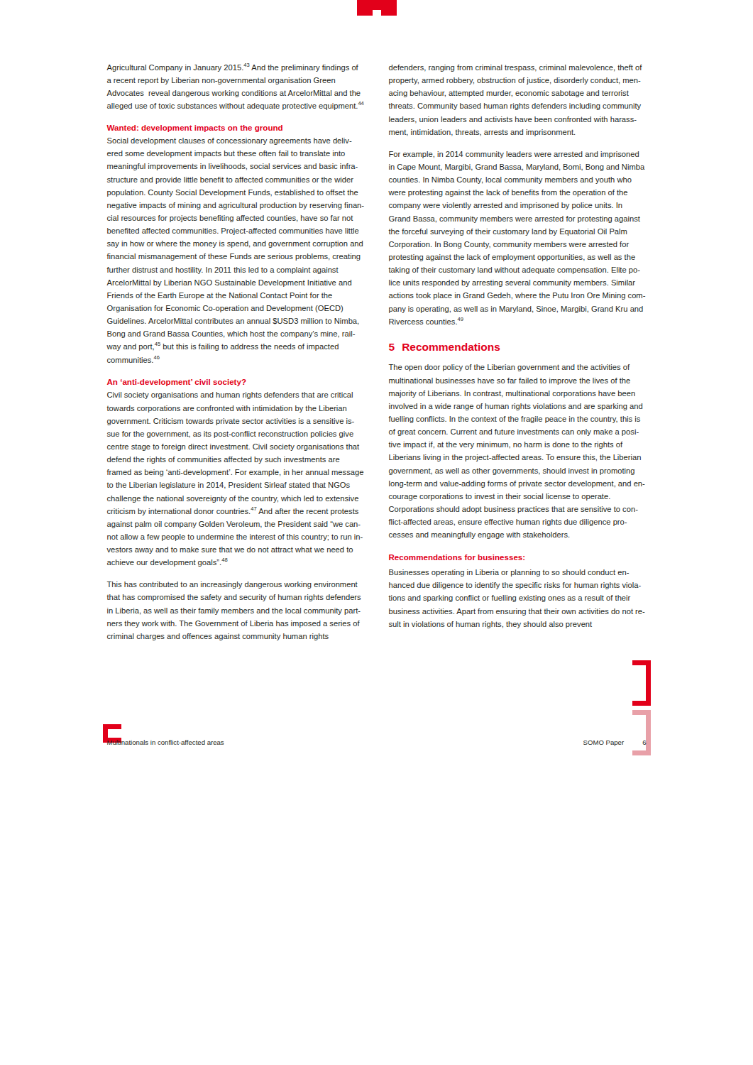Agricultural Company in January 2015.43 And the preliminary findings of a recent report by Liberian non-governmental organisation Green Advocates reveal dangerous working conditions at ArcelorMittal and the alleged use of toxic substances without adequate protective equipment.44
Wanted: development impacts on the ground
Social development clauses of concessionary agreements have delivered some development impacts but these often fail to translate into meaningful improvements in livelihoods, social services and basic infrastructure and provide little benefit to affected communities or the wider population. County Social Development Funds, established to offset the negative impacts of mining and agricultural production by reserving financial resources for projects benefiting affected counties, have so far not benefited affected communities. Project-affected communities have little say in how or where the money is spend, and government corruption and financial mismanagement of these Funds are serious problems, creating further distrust and hostility. In 2011 this led to a complaint against ArcelorMittal by Liberian NGO Sustainable Development Initiative and Friends of the Earth Europe at the National Contact Point for the Organisation for Economic Co-operation and Development (OECD) Guidelines. ArcelorMittal contributes an annual $USD3 million to Nimba, Bong and Grand Bassa Counties, which host the company’s mine, railway and port,45 but this is failing to address the needs of impacted communities.46
An ‘anti-development’ civil society?
Civil society organisations and human rights defenders that are critical towards corporations are confronted with intimidation by the Liberian government. Criticism towards private sector activities is a sensitive issue for the government, as its post-conflict reconstruction policies give centre stage to foreign direct investment. Civil society organisations that defend the rights of communities affected by such investments are framed as being ‘anti-development’. For example, in her annual message to the Liberian legislature in 2014, President Sirleaf stated that NGOs challenge the national sovereignty of the country, which led to extensive criticism by international donor countries.47 And after the recent protests against palm oil company Golden Veroleum, the President said “we cannot allow a few people to undermine the interest of this country; to run investors away and to make sure that we do not attract what we need to achieve our development goals”.48
This has contributed to an increasingly dangerous working environment that has compromised the safety and security of human rights defenders in Liberia, as well as their family members and the local community partners they work with. The Government of Liberia has imposed a series of criminal charges and offences against community human rights
defenders, ranging from criminal trespass, criminal malevolence, theft of property, armed robbery, obstruction of justice, disorderly conduct, menacing behaviour, attempted murder, economic sabotage and terrorist threats. Community based human rights defenders including community leaders, union leaders and activists have been confronted with harassment, intimidation, threats, arrests and imprisonment.
For example, in 2014 community leaders were arrested and imprisoned in Cape Mount, Margibi, Grand Bassa, Maryland, Bomi, Bong and Nimba counties. In Nimba County, local community members and youth who were protesting against the lack of benefits from the operation of the company were violently arrested and imprisoned by police units. In Grand Bassa, community members were arrested for protesting against the forceful surveying of their customary land by Equatorial Oil Palm Corporation. In Bong County, community members were arrested for protesting against the lack of employment opportunities, as well as the taking of their customary land without adequate compensation. Elite police units responded by arresting several community members. Similar actions took place in Grand Gedeh, where the Putu Iron Ore Mining company is operating, as well as in Maryland, Sinoe, Margibi, Grand Kru and Rivercess counties.49
5 Recommendations
The open door policy of the Liberian government and the activities of multinational businesses have so far failed to improve the lives of the majority of Liberians. In contrast, multinational corporations have been involved in a wide range of human rights violations and are sparking and fuelling conflicts. In the context of the fragile peace in the country, this is of great concern. Current and future investments can only make a positive impact if, at the very minimum, no harm is done to the rights of Liberians living in the project-affected areas. To ensure this, the Liberian government, as well as other governments, should invest in promoting long-term and value-adding forms of private sector development, and encourage corporations to invest in their social license to operate. Corporations should adopt business practices that are sensitive to conflict-affected areas, ensure effective human rights due diligence processes and meaningfully engage with stakeholders.
Recommendations for businesses:
Businesses operating in Liberia or planning to so should conduct enhanced due diligence to identify the specific risks for human rights violations and sparking conflict or fuelling existing ones as a result of their business activities. Apart from ensuring that their own activities do not result in violations of human rights, they should also prevent
Multinationals in conflict-affected areas
SOMO Paper6